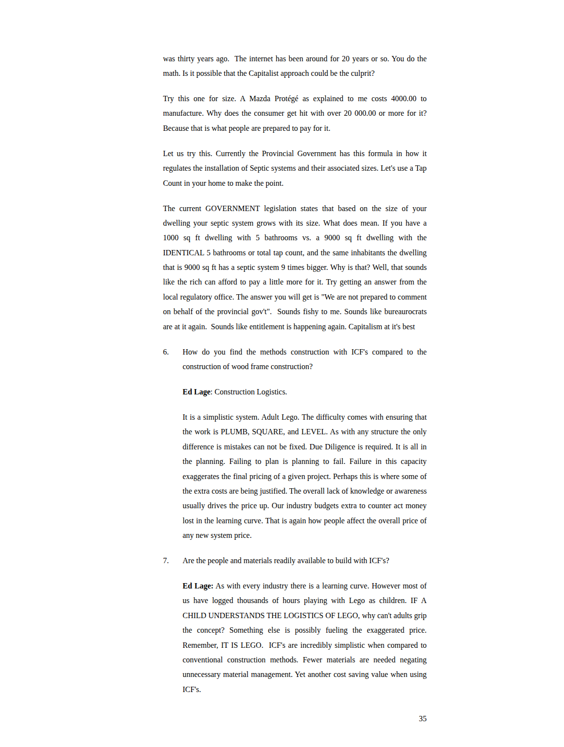was thirty years ago. The internet has been around for 20 years or so. You do the math. Is it possible that the Capitalist approach could be the culprit?
Try this one for size. A Mazda Protégé as explained to me costs 4000.00 to manufacture. Why does the consumer get hit with over 20 000.00 or more for it? Because that is what people are prepared to pay for it.
Let us try this. Currently the Provincial Government has this formula in how it regulates the installation of Septic systems and their associated sizes. Let's use a Tap Count in your home to make the point.
The current Government legislation states that based on the size of your dwelling your septic system grows with its size. What does mean. If you have a 1000 sq ft dwelling with 5 bathrooms vs. a 9000 sq ft dwelling with the Identical 5 bathrooms or total tap count, and the same inhabitants the dwelling that is 9000 sq ft has a septic system 9 times bigger. Why is that? Well, that sounds like the rich can afford to pay a little more for it. Try getting an answer from the local regulatory office. The answer you will get is "We are not prepared to comment on behalf of the provincial gov't". Sounds fishy to me. Sounds like bureaurocrats are at it again. Sounds like entitlement is happening again. Capitalism at it's best
How do you find the methods construction with ICF's compared to the construction of wood frame construction?
Ed Lage: Construction Logistics.
It is a simplistic system. Adult Lego. The difficulty comes with ensuring that the work is Plumb, Square, and Level. As with any structure the only difference is mistakes can not be fixed. Due Diligence is required. It is all in the planning. Failing to plan is planning to fail. Failure in this capacity exaggerates the final pricing of a given project. Perhaps this is where some of the extra costs are being justified. The overall lack of knowledge or awareness usually drives the price up. Our industry budgets extra to counter act money lost in the learning curve. That is again how people affect the overall price of any new system price.
Are the people and materials readily available to build with ICF's?
Ed Lage: As with every industry there is a learning curve. However most of us have logged thousands of hours playing with Lego as children. If a child understands the logistics of Lego, why can't adults grip the concept? Something else is possibly fueling the exaggerated price. Remember, It is Lego. ICF's are incredibly simplistic when compared to conventional construction methods. Fewer materials are needed negating unnecessary material management. Yet another cost saving value when using ICF's.
35